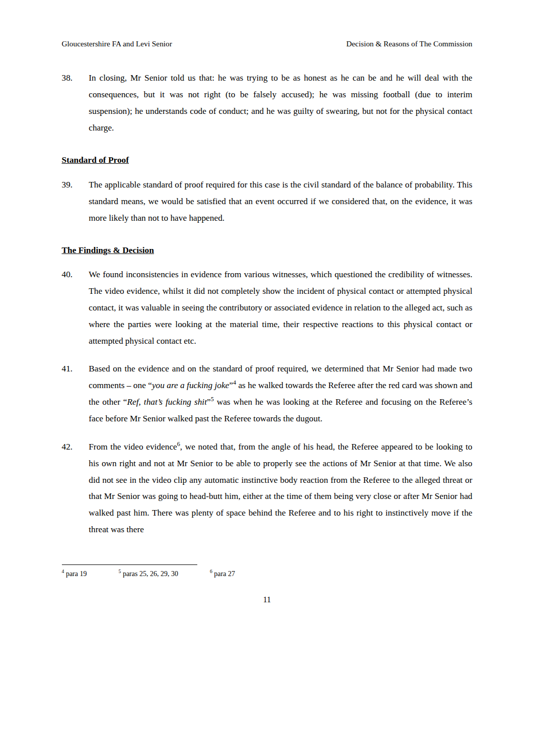Gloucestershire FA and Levi Senior
Decision & Reasons of The Commission
38. In closing, Mr Senior told us that: he was trying to be as honest as he can be and he will deal with the consequences, but it was not right (to be falsely accused); he was missing football (due to interim suspension); he understands code of conduct; and he was guilty of swearing, but not for the physical contact charge.
Standard of Proof
39. The applicable standard of proof required for this case is the civil standard of the balance of probability. This standard means, we would be satisfied that an event occurred if we considered that, on the evidence, it was more likely than not to have happened.
The Findings & Decision
40. We found inconsistencies in evidence from various witnesses, which questioned the credibility of witnesses. The video evidence, whilst it did not completely show the incident of physical contact or attempted physical contact, it was valuable in seeing the contributory or associated evidence in relation to the alleged act, such as where the parties were looking at the material time, their respective reactions to this physical contact or attempted physical contact etc.
41. Based on the evidence and on the standard of proof required, we determined that Mr Senior had made two comments – one “you are a fucking joke”4 as he walked towards the Referee after the red card was shown and the other “Ref, that’s fucking shit”5 was when he was looking at the Referee and focusing on the Referee’s face before Mr Senior walked past the Referee towards the dugout.
42. From the video evidence6, we noted that, from the angle of his head, the Referee appeared to be looking to his own right and not at Mr Senior to be able to properly see the actions of Mr Senior at that time. We also did not see in the video clip any automatic instinctive body reaction from the Referee to the alleged threat or that Mr Senior was going to head-butt him, either at the time of them being very close or after Mr Senior had walked past him. There was plenty of space behind the Referee and to his right to instinctively move if the threat was there
4 para 19 5 paras 25, 26, 29, 30 6 para 27
11